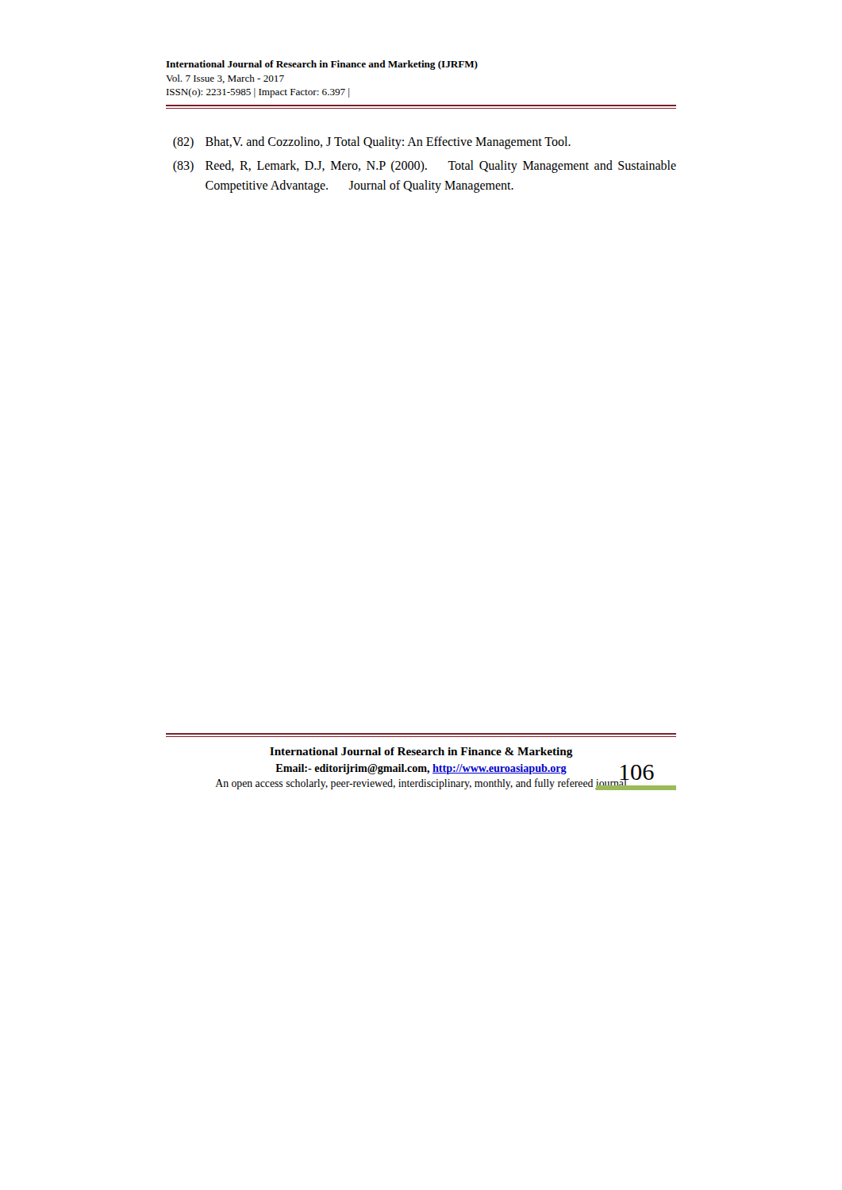International Journal of Research in Finance and Marketing (IJRFM)
Vol. 7 Issue 3, March - 2017
ISSN(o): 2231-5985 | Impact Factor: 6.397 |
(82) Bhat,V. and Cozzolino, J Total Quality: An Effective Management Tool.
(83) Reed, R, Lemark, D.J, Mero, N.P (2000). Total Quality Management and Sustainable Competitive Advantage. Journal of Quality Management.
International Journal of Research in Finance & Marketing
Email:- editorijrim@gmail.com, http://www.euroasiapub.org
An open access scholarly, peer-reviewed, interdisciplinary, monthly, and fully refereed journal
106